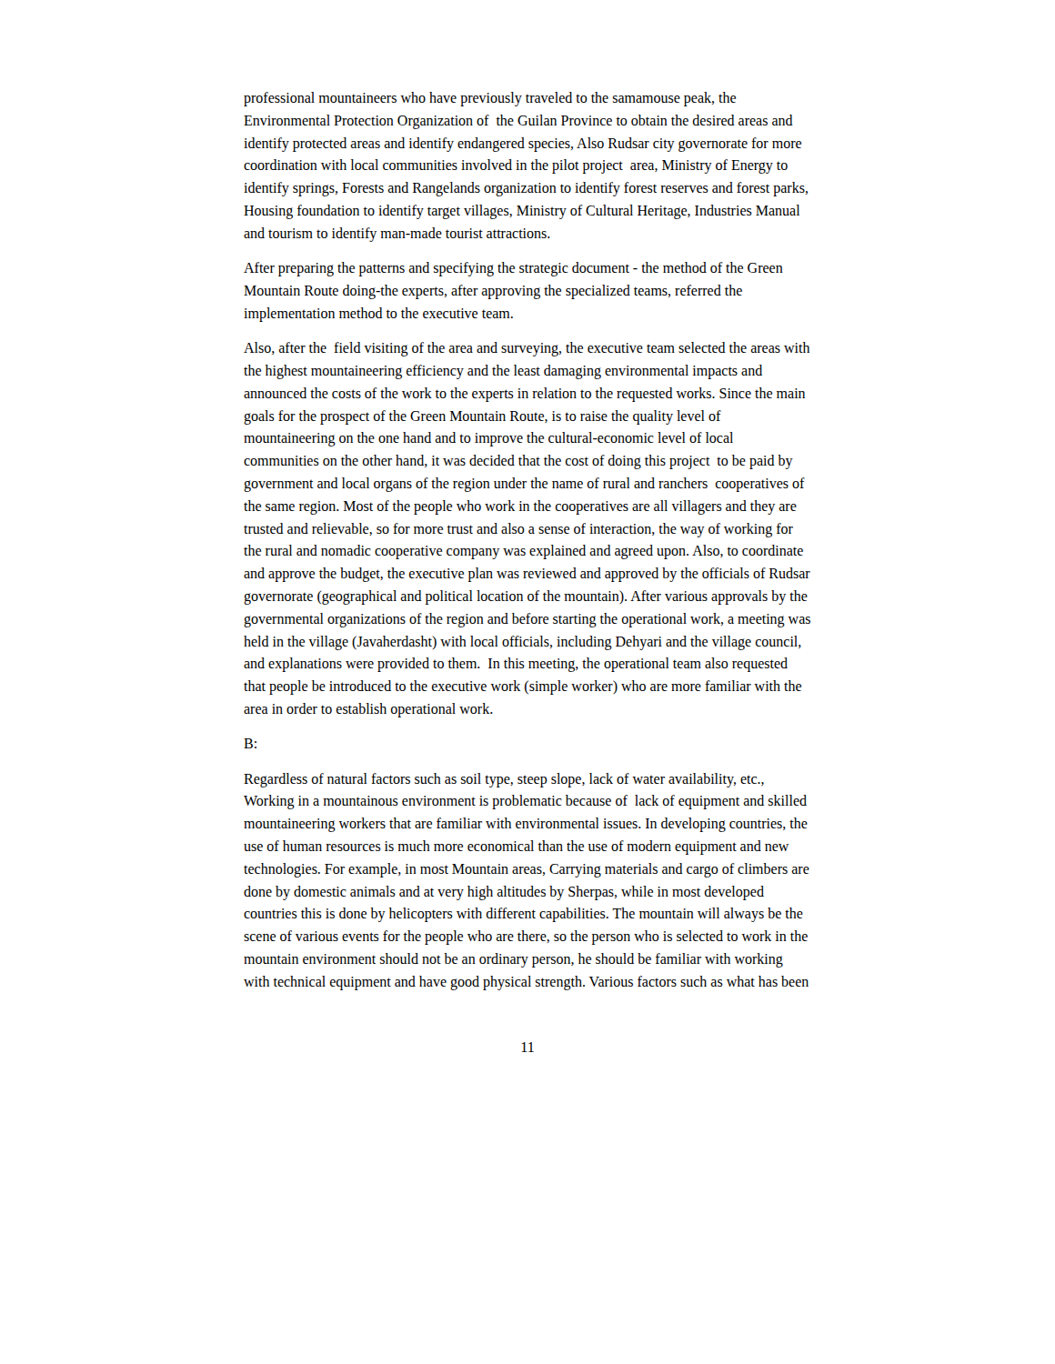professional mountaineers who have previously traveled to the samamouse peak, the Environmental Protection Organization of the Guilan Province to obtain the desired areas and identify protected areas and identify endangered species, Also Rudsar city governorate for more coordination with local communities involved in the pilot project area, Ministry of Energy to identify springs, Forests and Rangelands organization to identify forest reserves and forest parks, Housing foundation to identify target villages, Ministry of Cultural Heritage, Industries Manual and tourism to identify man-made tourist attractions.
After preparing the patterns and specifying the strategic document - the method of the Green Mountain Route doing-the experts, after approving the specialized teams, referred the implementation method to the executive team.
Also, after the field visiting of the area and surveying, the executive team selected the areas with the highest mountaineering efficiency and the least damaging environmental impacts and announced the costs of the work to the experts in relation to the requested works. Since the main goals for the prospect of the Green Mountain Route, is to raise the quality level of mountaineering on the one hand and to improve the cultural-economic level of local communities on the other hand, it was decided that the cost of doing this project to be paid by government and local organs of the region under the name of rural and ranchers cooperatives of the same region. Most of the people who work in the cooperatives are all villagers and they are trusted and relievable, so for more trust and also a sense of interaction, the way of working for the rural and nomadic cooperative company was explained and agreed upon. Also, to coordinate and approve the budget, the executive plan was reviewed and approved by the officials of Rudsar governorate (geographical and political location of the mountain). After various approvals by the governmental organizations of the region and before starting the operational work, a meeting was held in the village (Javaherdasht) with local officials, including Dehyari and the village council, and explanations were provided to them. In this meeting, the operational team also requested that people be introduced to the executive work (simple worker) who are more familiar with the area in order to establish operational work.
B:
Regardless of natural factors such as soil type, steep slope, lack of water availability, etc., Working in a mountainous environment is problematic because of lack of equipment and skilled mountaineering workers that are familiar with environmental issues. In developing countries, the use of human resources is much more economical than the use of modern equipment and new technologies. For example, in most Mountain areas, Carrying materials and cargo of climbers are done by domestic animals and at very high altitudes by Sherpas, while in most developed countries this is done by helicopters with different capabilities. The mountain will always be the scene of various events for the people who are there, so the person who is selected to work in the mountain environment should not be an ordinary person, he should be familiar with working with technical equipment and have good physical strength. Various factors such as what has been
11